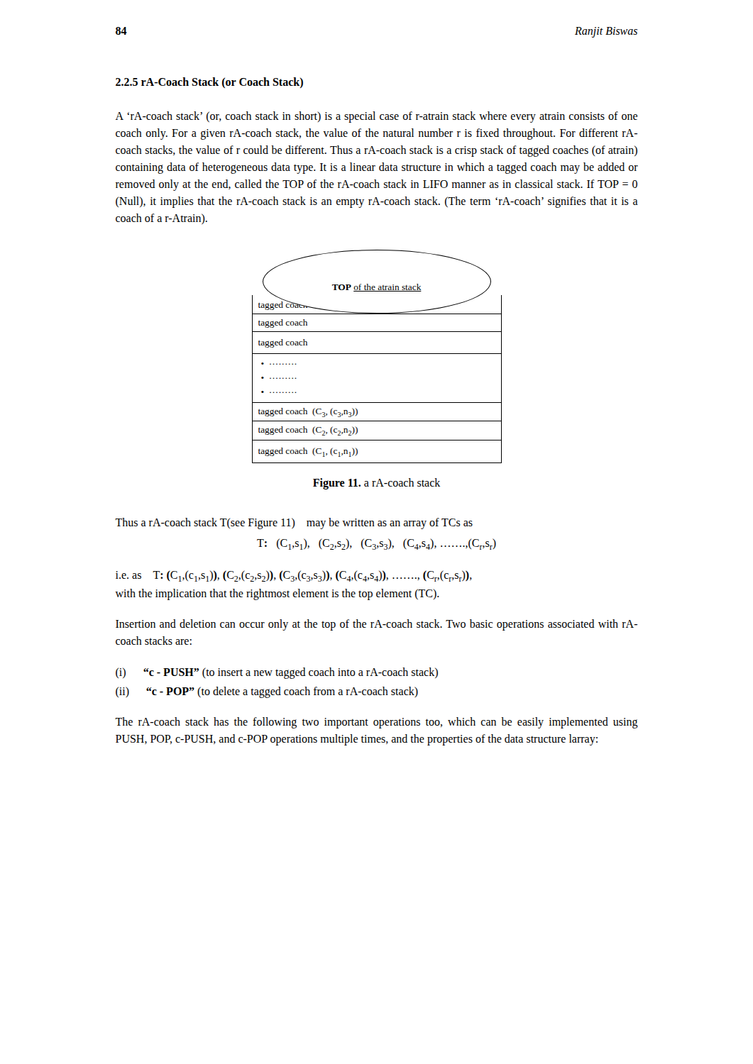84 Ranjit Biswas
2.2.5 rA-Coach Stack (or Coach Stack)
A ‘rA-coach stack’ (or, coach stack in short) is a special case of r-atrain stack where every atrain consists of one coach only. For a given rA-coach stack, the value of the natural number r is fixed throughout. For different rA-coach stacks, the value of r could be different. Thus a rA-coach stack is a crisp stack of tagged coaches (of atrain) containing data of heterogeneous data type. It is a linear data structure in which a tagged coach may be added or removed only at the end, called the TOP of the rA-coach stack in LIFO manner as in classical stack. If TOP = 0 (Null), it implies that the rA-coach stack is an empty rA-coach stack. (The term ‘rA-coach’ signifies that it is a coach of a r-Atrain).
TOP of the atrain stack
tagged coach
tagged coach
tagged coach
• ·········
• ·········
• ·········
tagged coach (C3, (c3,n3))
tagged coach (C2, (c2,n2))
tagged coach (C1, (c1,n1))
Figure 11. a rA-coach stack
Thus a rA-coach stack T(see Figure 11) may be written as an array of TCs as
T: (C1,s1), (C2,s2), (C3,s3), (C4,s4), …….,(Cr,sr)
i.e. as T: (C1,(c1,s1)), (C2,(c2,s2)), (C3,(c3,s3)), (C4,(c4,s4)), ……., (Cr,(cr,sr)),
with the implication that the rightmost element is the top element (TC).
Insertion and deletion can occur only at the top of the rA-coach stack. Two basic operations associated with rA-coach stacks are:
(i) “c - PUSH” (to insert a new tagged coach into a rA-coach stack)
(ii) “c - POP” (to delete a tagged coach from a rA-coach stack)
The rA-coach stack has the following two important operations too, which can be easily implemented using PUSH, POP, c-PUSH, and c-POP operations multiple times, and the properties of the data structure larray: